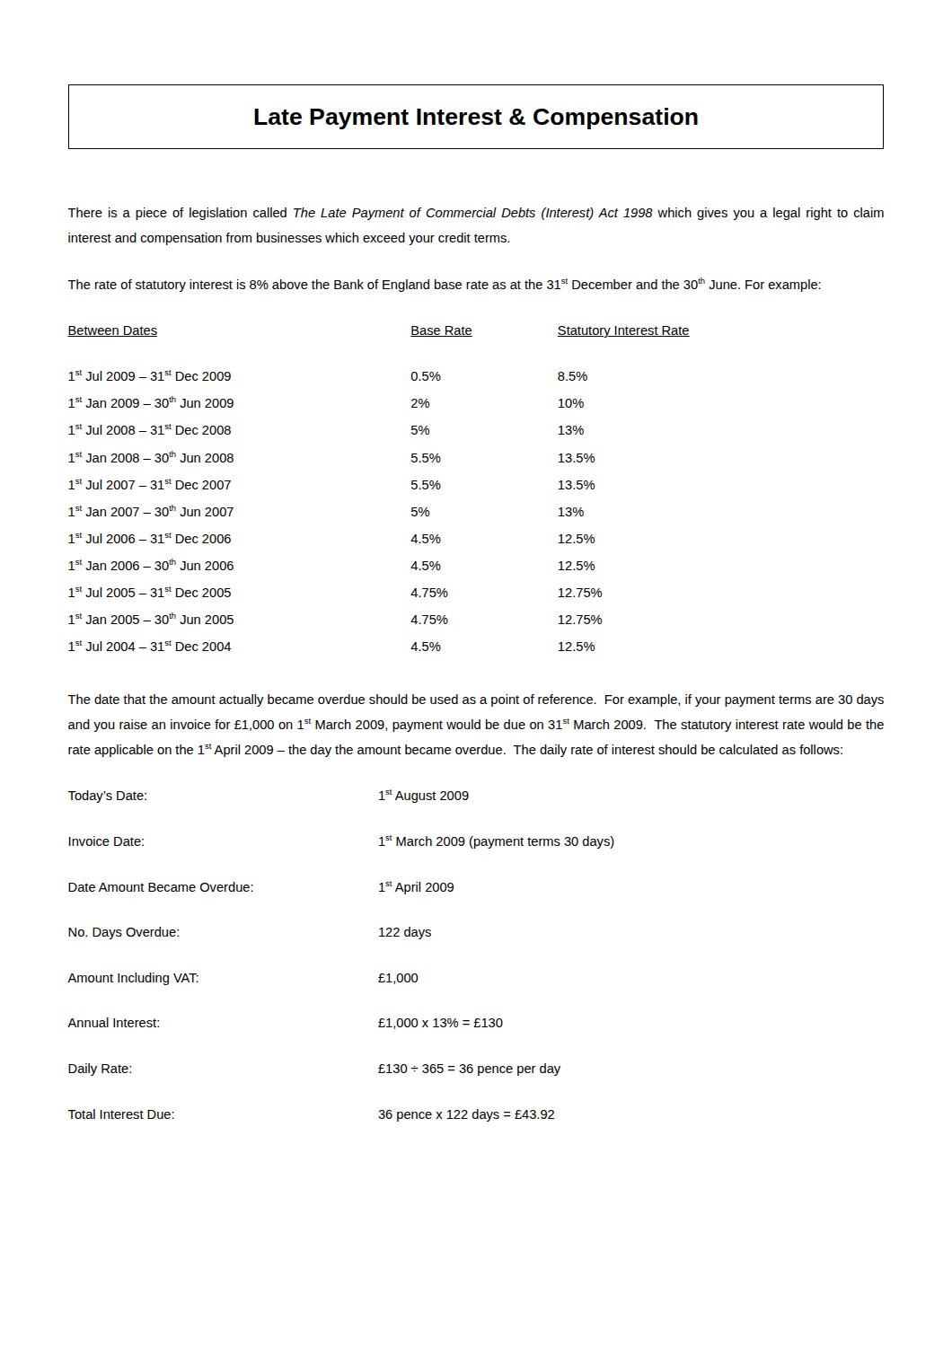Late Payment Interest & Compensation
There is a piece of legislation called The Late Payment of Commercial Debts (Interest) Act 1998 which gives you a legal right to claim interest and compensation from businesses which exceed your credit terms.
The rate of statutory interest is 8% above the Bank of England base rate as at the 31st December and the 30th June. For example:
| Between Dates | Base Rate | Statutory Interest Rate |
| --- | --- | --- |
| 1 st Jul 2009 – 31 st Dec 2009 | 0.5% | 8.5% |
| 1 st Jan 2009 – 30 th Jun 2009 | 2% | 10% |
| 1 st Jul 2008 – 31 st Dec 2008 | 5% | 13% |
| 1 st Jan 2008 – 30 th Jun 2008 | 5.5% | 13.5% |
| 1 st Jul 2007 – 31 st Dec 2007 | 5.5% | 13.5% |
| 1 st Jan 2007 – 30 th Jun 2007 | 5% | 13% |
| 1 st Jul 2006 – 31 st Dec 2006 | 4.5% | 12.5% |
| 1 st Jan 2006 – 30 th Jun 2006 | 4.5% | 12.5% |
| 1 st Jul 2005 – 31 st Dec 2005 | 4.75% | 12.75% |
| 1 st Jan 2005 – 30 th Jun 2005 | 4.75% | 12.75% |
| 1 st Jul 2004 – 31 st Dec 2004 | 4.5% | 12.5% |
The date that the amount actually became overdue should be used as a point of reference. For example, if your payment terms are 30 days and you raise an invoice for £1,000 on 1st March 2009, payment would be due on 31st March 2009. The statutory interest rate would be the rate applicable on the 1st April 2009 – the day the amount became overdue. The daily rate of interest should be calculated as follows:
| Today’s Date: | 1 st August 2009 |
| Invoice Date: | 1 st March 2009 (payment terms 30 days) |
| Date Amount Became Overdue: | 1 st April 2009 |
| No. Days Overdue: | 122 days |
| Amount Including VAT: | £1,000 |
| Annual Interest: | £1,000 x 13% = £130 |
| Daily Rate: | £130 ÷ 365 = 36 pence per day |
| Total Interest Due: | 36 pence x 122 days = £43.92 |